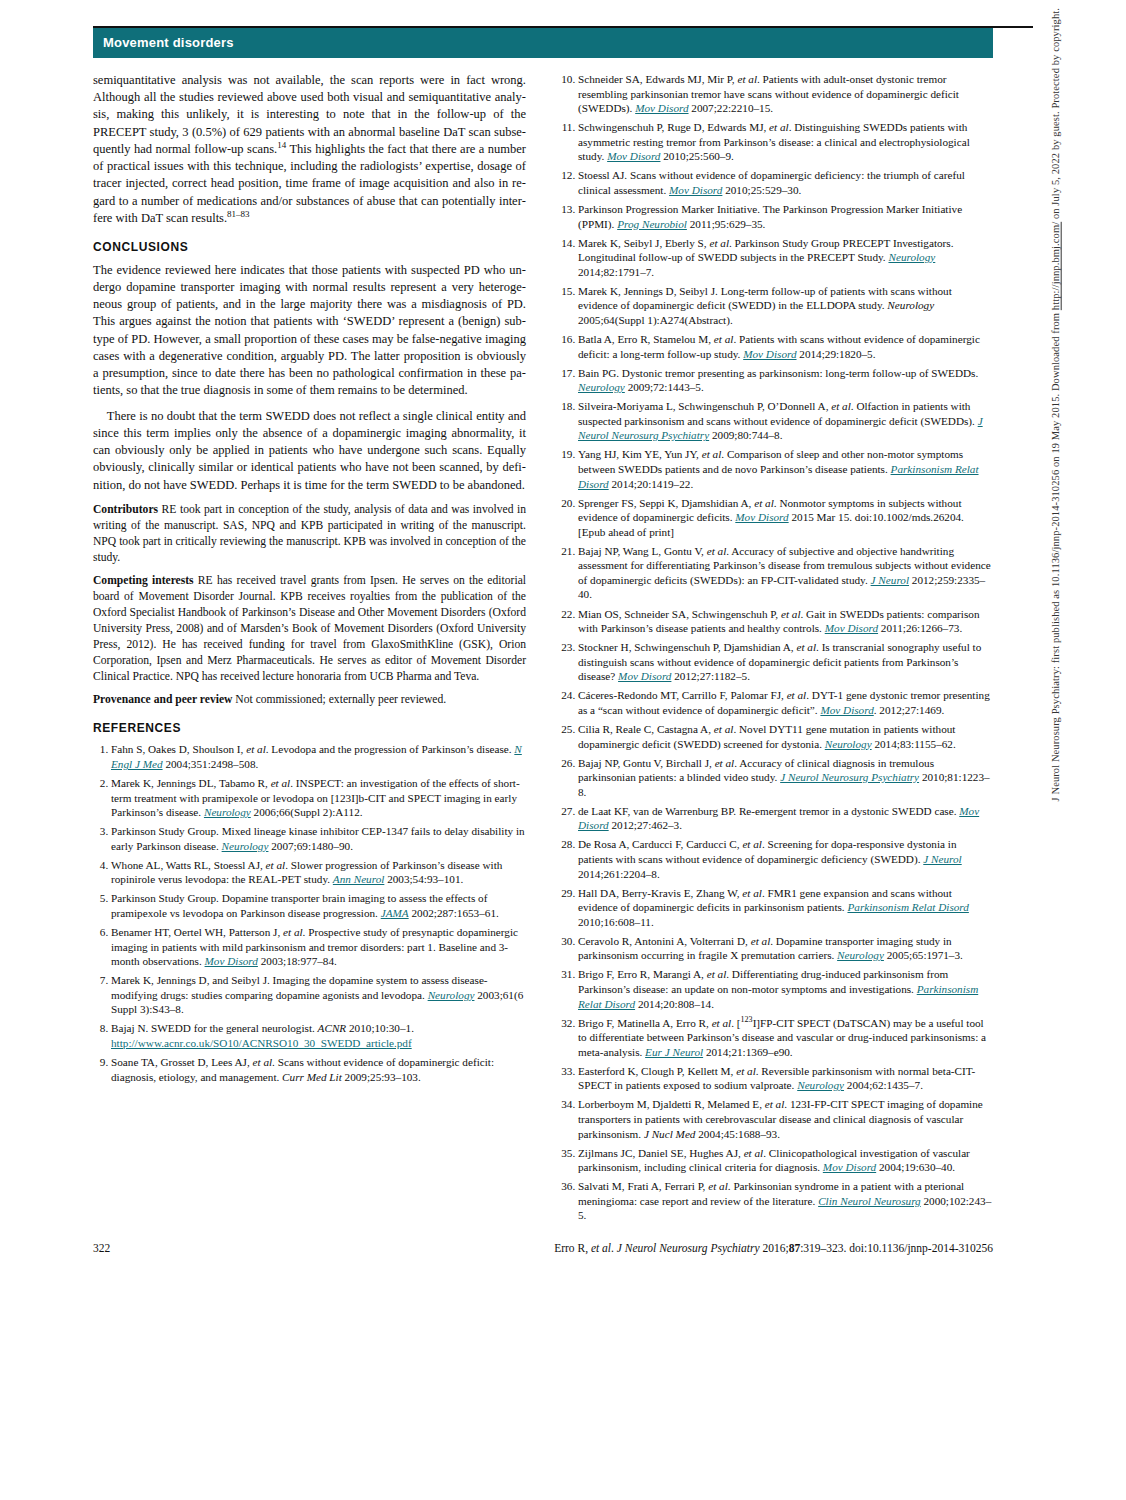J Neurol Neurosurg Psychiatry: first published as 10.1136/jnnp-2014-310256 on 19 May 2015. Downloaded from http://jnnp.bmj.com/ on July 5, 2022 by guest. Protected by copyright.
Movement disorders
semiquantitative analysis was not available, the scan reports were in fact wrong. Although all the studies reviewed above used both visual and semiquantitative analysis, making this unlikely, it is interesting to note that in the follow-up of the PRECEPT study, 3 (0.5%) of 629 patients with an abnormal baseline DaT scan subsequently had normal follow-up scans.14 This highlights the fact that there are a number of practical issues with this technique, including the radiologists’ expertise, dosage of tracer injected, correct head position, time frame of image acquisition and also in regard to a number of medications and/or substances of abuse that can potentially interfere with DaT scan results.81–83
Conclusions
The evidence reviewed here indicates that those patients with suspected PD who undergo dopamine transporter imaging with normal results represent a very heterogeneous group of patients, and in the large majority there was a misdiagnosis of PD. This argues against the notion that patients with ‘SWEDD’ represent a (benign) subtype of PD. However, a small proportion of these cases may be false-negative imaging cases with a degenerative condition, arguably PD. The latter proposition is obviously a presumption, since to date there has been no pathological confirmation in these patients, so that the true diagnosis in some of them remains to be determined.
There is no doubt that the term SWEDD does not reflect a single clinical entity and since this term implies only the absence of a dopaminergic imaging abnormality, it can obviously only be applied in patients who have undergone such scans. Equally obviously, clinically similar or identical patients who have not been scanned, by definition, do not have SWEDD. Perhaps it is time for the term SWEDD to be abandoned.
Contributors RE took part in conception of the study, analysis of data and was involved in writing of the manuscript. SAS, NPQ and KPB participated in writing of the manuscript. NPQ took part in critically reviewing the manuscript. KPB was involved in conception of the study.
Competing interests RE has received travel grants from Ipsen. He serves on the editorial board of Movement Disorder Journal. KPB receives royalties from the publication of the Oxford Specialist Handbook of Parkinson’s Disease and Other Movement Disorders (Oxford University Press, 2008) and of Marsden’s Book of Movement Disorders (Oxford University Press, 2012). He has received funding for travel from GlaxoSmithKline (GSK), Orion Corporation, Ipsen and Merz Pharmaceuticals. He serves as editor of Movement Disorder Clinical Practice. NPQ has received lecture honoraria from UCB Pharma and Teva.
Provenance and peer review Not commissioned; externally peer reviewed.
References
Fahn S, Oakes D, Shoulson I, et al. Levodopa and the progression of Parkinson’s disease. N Engl J Med 2004;351:2498–508.
Marek K, Jennings DL, Tabamo R, et al. INSPECT: an investigation of the effects of short-term treatment with pramipexole or levodopa on [123I]b-CIT and SPECT imaging in early Parkinson’s disease. Neurology 2006;66(Suppl 2):A112.
Parkinson Study Group. Mixed lineage kinase inhibitor CEP-1347 fails to delay disability in early Parkinson disease. Neurology 2007;69:1480–90.
Whone AL, Watts RL, Stoessl AJ, et al. Slower progression of Parkinson’s disease with ropinirole verus levodopa: the REAL-PET study. Ann Neurol 2003;54:93–101.
Parkinson Study Group. Dopamine transporter brain imaging to assess the effects of pramipexole vs levodopa on Parkinson disease progression. JAMA 2002;287:1653–61.
Benamer HT, Oertel WH, Patterson J, et al. Prospective study of presynaptic dopaminergic imaging in patients with mild parkinsonism and tremor disorders: part 1. Baseline and 3-month observations. Mov Disord 2003;18:977–84.
Marek K, Jennings D, and Seibyl J. Imaging the dopamine system to assess disease-modifying drugs: studies comparing dopamine agonists and levodopa. Neurology 2003;61(6 Suppl 3):S43–8.
Bajaj N. SWEDD for the general neurologist. ACNR 2010;10:30–1. http://www.acnr.co.uk/SO10/ACNRSO10_30_SWEDD_article.pdf
Soane TA, Grosset D, Lees AJ, et al. Scans without evidence of dopaminergic deficit: diagnosis, etiology, and management. Curr Med Lit 2009;25:93–103.
Schneider SA, Edwards MJ, Mir P, et al. Patients with adult-onset dystonic tremor resembling parkinsonian tremor have scans without evidence of dopaminergic deficit (SWEDDs). Mov Disord 2007;22:2210–15.
Schwingenschuh P, Ruge D, Edwards MJ, et al. Distinguishing SWEDDs patients with asymmetric resting tremor from Parkinson’s disease: a clinical and electrophysiological study. Mov Disord 2010;25:560–9.
Stoessl AJ. Scans without evidence of dopaminergic deficiency: the triumph of careful clinical assessment. Mov Disord 2010;25:529–30.
Parkinson Progression Marker Initiative. The Parkinson Progression Marker Initiative (PPMI). Prog Neurobiol 2011;95:629–35.
Marek K, Seibyl J, Eberly S, et al. Parkinson Study Group PRECEPT Investigators. Longitudinal follow-up of SWEDD subjects in the PRECEPT Study. Neurology 2014;82:1791–7.
Marek K, Jennings D, Seibyl J. Long-term follow-up of patients with scans without evidence of dopaminergic deficit (SWEDD) in the ELLDOPA study. Neurology 2005;64(Suppl 1):A274(Abstract).
Batla A, Erro R, Stamelou M, et al. Patients with scans without evidence of dopaminergic deficit: a long-term follow-up study. Mov Disord 2014;29:1820–5.
Bain PG. Dystonic tremor presenting as parkinsonism: long-term follow-up of SWEDDs. Neurology 2009;72:1443–5.
Silveira-Moriyama L, Schwingenschuh P, O’Donnell A, et al. Olfaction in patients with suspected parkinsonism and scans without evidence of dopaminergic deficit (SWEDDs). J Neurol Neurosurg Psychiatry 2009;80:744–8.
Yang HJ, Kim YE, Yun JY, et al. Comparison of sleep and other non-motor symptoms between SWEDDs patients and de novo Parkinson’s disease patients. Parkinsonism Relat Disord 2014;20:1419–22.
Sprenger FS, Seppi K, Djamshidian A, et al. Nonmotor symptoms in subjects without evidence of dopaminergic deficits. Mov Disord 2015 Mar 15. doi:10.1002/mds.26204. [Epub ahead of print]
Bajaj NP, Wang L, Gontu V, et al. Accuracy of subjective and objective handwriting assessment for differentiating Parkinson’s disease from tremulous subjects without evidence of dopaminergic deficits (SWEDDs): an FP-CIT-validated study. J Neurol 2012;259:2335–40.
Mian OS, Schneider SA, Schwingenschuh P, et al. Gait in SWEDDs patients: comparison with Parkinson’s disease patients and healthy controls. Mov Disord 2011;26:1266–73.
Stockner H, Schwingenschuh P, Djamshidian A, et al. Is transcranial sonography useful to distinguish scans without evidence of dopaminergic deficit patients from Parkinson’s disease? Mov Disord 2012;27:1182–5.
Cáceres-Redondo MT, Carrillo F, Palomar FJ, et al. DYT-1 gene dystonic tremor presenting as a “scan without evidence of dopaminergic deficit”. Mov Disord. 2012;27:1469.
Cilia R, Reale C, Castagna A, et al. Novel DYT11 gene mutation in patients without dopaminergic deficit (SWEDD) screened for dystonia. Neurology 2014;83:1155–62.
Bajaj NP, Gontu V, Birchall J, et al. Accuracy of clinical diagnosis in tremulous parkinsonian patients: a blinded video study. J Neurol Neurosurg Psychiatry 2010;81:1223–8.
de Laat KF, van de Warrenburg BP. Re-emergent tremor in a dystonic SWEDD case. Mov Disord 2012;27:462–3.
De Rosa A, Carducci F, Carducci C, et al. Screening for dopa-responsive dystonia in patients with scans without evidence of dopaminergic deficiency (SWEDD). J Neurol 2014;261:2204–8.
Hall DA, Berry-Kravis E, Zhang W, et al. FMR1 gene expansion and scans without evidence of dopaminergic deficits in parkinsonism patients. Parkinsonism Relat Disord 2010;16:608–11.
Ceravolo R, Antonini A, Volterrani D, et al. Dopamine transporter imaging study in parkinsonism occurring in fragile X premutation carriers. Neurology 2005;65:1971–3.
Brigo F, Erro R, Marangi A, et al. Differentiating drug-induced parkinsonism from Parkinson’s disease: an update on non-motor symptoms and investigations. Parkinsonism Relat Disord 2014;20:808–14.
Brigo F, Matinella A, Erro R, et al. [123I]FP-CIT SPECT (DaTSCAN) may be a useful tool to differentiate between Parkinson’s disease and vascular or drug-induced parkinsonisms: a meta-analysis. Eur J Neurol 2014;21:1369–e90.
Easterford K, Clough P, Kellett M, et al. Reversible parkinsonism with normal beta-CIT-SPECT in patients exposed to sodium valproate. Neurology 2004;62:1435–7.
Lorberboym M, Djaldetti R, Melamed E, et al. 123I-FP-CIT SPECT imaging of dopamine transporters in patients with cerebrovascular disease and clinical diagnosis of vascular parkinsonism. J Nucl Med 2004;45:1688–93.
Zijlmans JC, Daniel SE, Hughes AJ, et al. Clinicopathological investigation of vascular parkinsonism, including clinical criteria for diagnosis. Mov Disord 2004;19:630–40.
Salvati M, Frati A, Ferrari P, et al. Parkinsonian syndrome in a patient with a pterional meningioma: case report and review of the literature. Clin Neurol Neurosurg 2000;102:243–5.
322
Erro R, et al. J Neurol Neurosurg Psychiatry 2016;87:319–323. doi:10.1136/jnnp-2014-310256